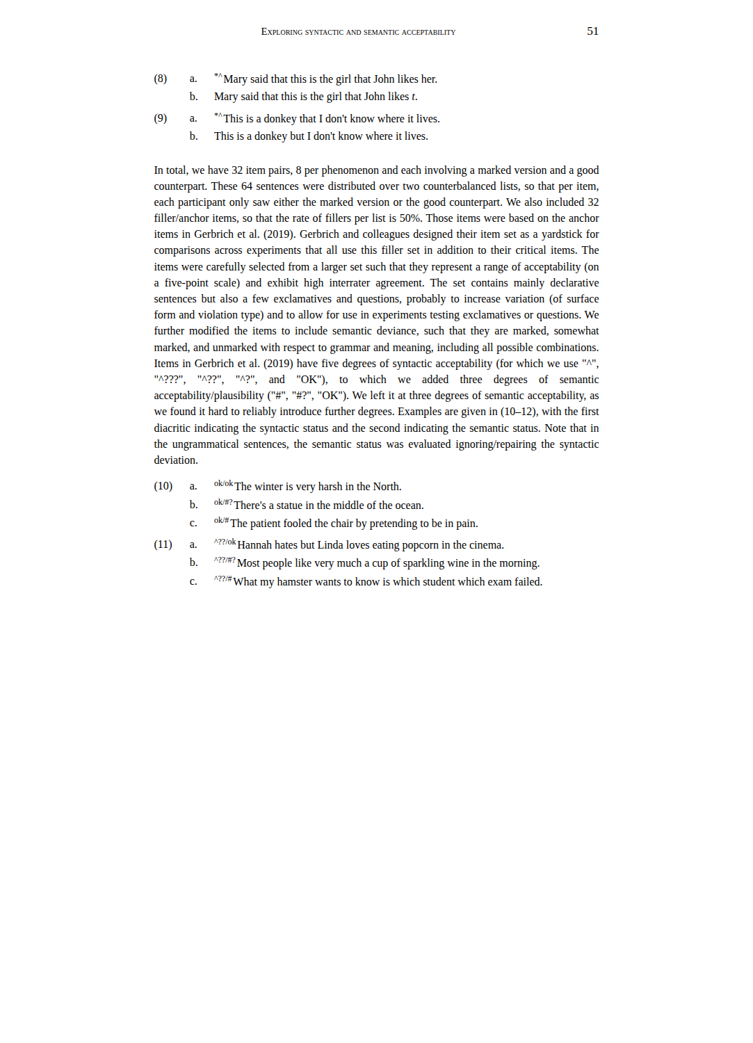Exploring syntactic and semantic acceptability 51
(8)
a.*^Mary said that this is the girl that John likes her.
b. Mary said that this is the girl that John likes t.
(9)
a.*^This is a donkey that I don't know where it lives.
b. This is a donkey but I don't know where it lives.
In total, we have 32 item pairs, 8 per phenomenon and each involving a marked version and a good counterpart. These 64 sentences were distributed over two counterbalanced lists, so that per item, each participant only saw either the marked version or the good counterpart. We also included 32 filler/anchor items, so that the rate of fillers per list is 50%. Those items were based on the anchor items in Gerbrich et al. (2019). Gerbrich and colleagues designed their item set as a yardstick for comparisons across experiments that all use this filler set in addition to their critical items. The items were carefully selected from a larger set such that they represent a range of acceptability (on a five-point scale) and exhibit high interrater agreement. The set contains mainly declarative sentences but also a few exclamatives and questions, probably to increase variation (of surface form and violation type) and to allow for use in experiments testing exclamatives or questions. We further modified the items to include semantic deviance, such that they are marked, somewhat marked, and unmarked with respect to grammar and meaning, including all possible combinations. Items in Gerbrich et al. (2019) have five degrees of syntactic acceptability (for which we use "^", "^???", "^??", "^?", and "OK"), to which we added three degrees of semantic acceptability/plausibility ("#", "#?", "OK"). We left it at three degrees of semantic acceptability, as we found it hard to reliably introduce further degrees. Examples are given in (10–12), with the first diacritic indicating the syntactic status and the second indicating the semantic status. Note that in the ungrammatical sentences, the semantic status was evaluated ignoring/repairing the syntactic deviation.
(10)
a. ok/ok The winter is very harsh in the North.
b. ok/#?There's a statue in the middle of the ocean.
c. ok/#The patient fooled the chair by pretending to be in pain.
(11)
a.^??/ok Hannah hates but Linda loves eating popcorn in the cinema.
b.^??/#?Most people like very much a cup of sparkling wine in the morning.
c.^??/#What my hamster wants to know is which student which exam failed.